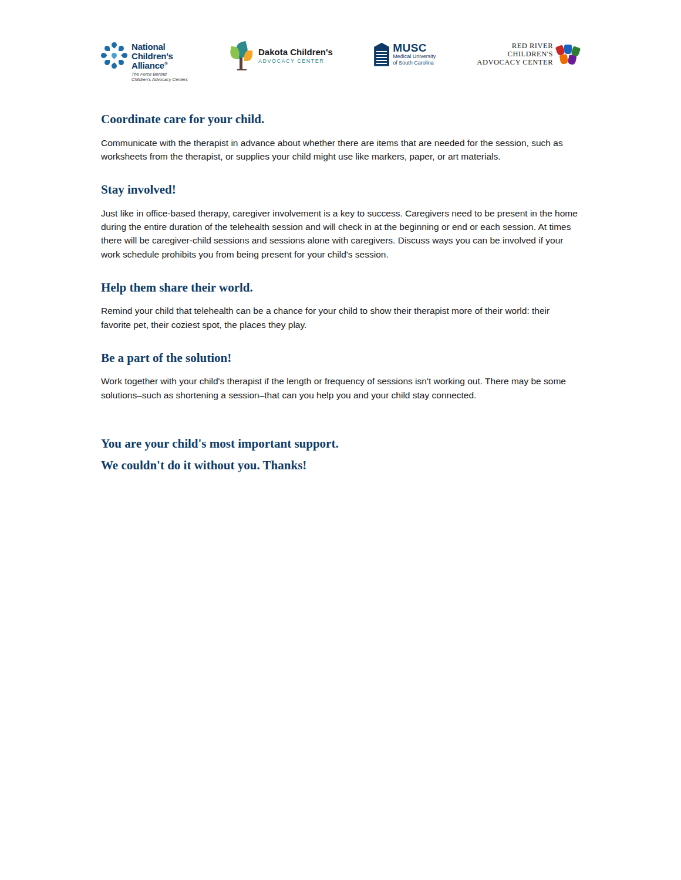National
Children's
Alliance®
The Force Behind
Children's Advocacy Centers
Dakota Children's
ADVOCACY CENTER
MUSC
Medical University
of South Carolina
RED RIVER
CHILDREN'S
ADVOCACY CENTER
Coordinate care for your child.
Communicate with the therapist in advance about whether there are items that are needed for the session, such as worksheets from the therapist, or supplies your child might use like markers, paper, or art materials.
Stay involved!
Just like in office-based therapy, caregiver involvement is a key to success. Caregivers need to be present in the home during the entire duration of the telehealth session and will check in at the beginning or end or each session. At times there will be caregiver-child sessions and sessions alone with caregivers. Discuss ways you can be involved if your work schedule prohibits you from being present for your child's session.
Help them share their world.
Remind your child that telehealth can be a chance for your child to show their therapist more of their world: their favorite pet, their coziest spot, the places they play.
Be a part of the solution!
Work together with your child's therapist if the length or frequency of sessions isn't working out. There may be some solutions–such as shortening a session–that can you help you and your child stay connected.
You are your child's most important support.
We couldn't do it without you. Thanks!